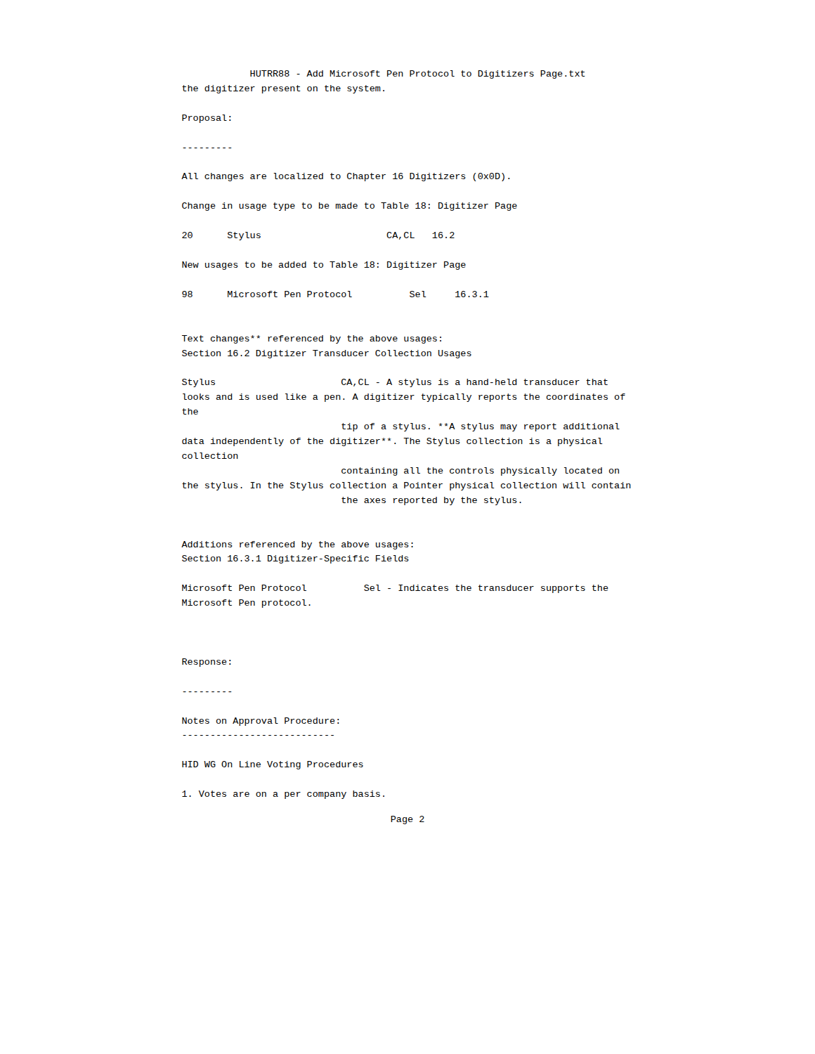HUTRR88 - Add Microsoft Pen Protocol to Digitizers Page.txt
the digitizer present on the system.

Proposal:

---------

All changes are localized to Chapter 16 Digitizers (0x0D).

Change in usage type to be made to Table 18: Digitizer Page

20      Stylus                      CA,CL   16.2

New usages to be added to Table 18: Digitizer Page

98      Microsoft Pen Protocol          Sel     16.3.1


Text changes** referenced by the above usages:
Section 16.2 Digitizer Transducer Collection Usages

Stylus                      CA,CL - A stylus is a hand-held transducer that
looks and is used like a pen. A digitizer typically reports the coordinates of the
                            tip of a stylus. **A stylus may report additional
data independently of the digitizer**. The Stylus collection is a physical
collection
                            containing all the controls physically located on
the stylus. In the Stylus collection a Pointer physical collection will contain
                            the axes reported by the stylus.


Additions referenced by the above usages:
Section 16.3.1 Digitizer-Specific Fields

Microsoft Pen Protocol          Sel - Indicates the transducer supports the
Microsoft Pen protocol.



Response:

---------

Notes on Approval Procedure:
---------------------------

HID WG On Line Voting Procedures

1. Votes are on a per company basis.
Page 2